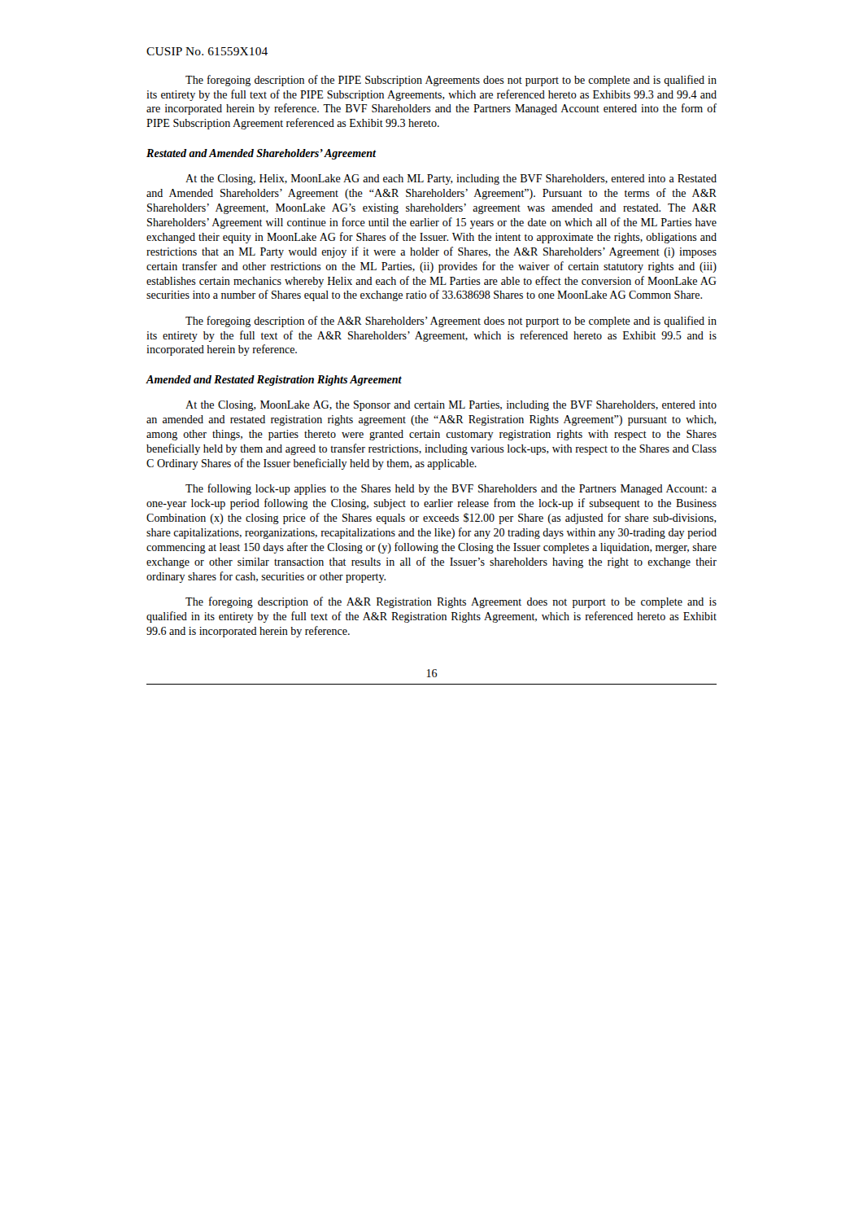CUSIP No. 61559X104
The foregoing description of the PIPE Subscription Agreements does not purport to be complete and is qualified in its entirety by the full text of the PIPE Subscription Agreements, which are referenced hereto as Exhibits 99.3 and 99.4 and are incorporated herein by reference. The BVF Shareholders and the Partners Managed Account entered into the form of PIPE Subscription Agreement referenced as Exhibit 99.3 hereto.
Restated and Amended Shareholders’ Agreement
At the Closing, Helix, MoonLake AG and each ML Party, including the BVF Shareholders, entered into a Restated and Amended Shareholders’ Agreement (the “A&R Shareholders’ Agreement”). Pursuant to the terms of the A&R Shareholders’ Agreement, MoonLake AG’s existing shareholders’ agreement was amended and restated. The A&R Shareholders’ Agreement will continue in force until the earlier of 15 years or the date on which all of the ML Parties have exchanged their equity in MoonLake AG for Shares of the Issuer. With the intent to approximate the rights, obligations and restrictions that an ML Party would enjoy if it were a holder of Shares, the A&R Shareholders’ Agreement (i) imposes certain transfer and other restrictions on the ML Parties, (ii) provides for the waiver of certain statutory rights and (iii) establishes certain mechanics whereby Helix and each of the ML Parties are able to effect the conversion of MoonLake AG securities into a number of Shares equal to the exchange ratio of 33.638698 Shares to one MoonLake AG Common Share.
The foregoing description of the A&R Shareholders’ Agreement does not purport to be complete and is qualified in its entirety by the full text of the A&R Shareholders’ Agreement, which is referenced hereto as Exhibit 99.5 and is incorporated herein by reference.
Amended and Restated Registration Rights Agreement
At the Closing, MoonLake AG, the Sponsor and certain ML Parties, including the BVF Shareholders, entered into an amended and restated registration rights agreement (the “A&R Registration Rights Agreement”) pursuant to which, among other things, the parties thereto were granted certain customary registration rights with respect to the Shares beneficially held by them and agreed to transfer restrictions, including various lock-ups, with respect to the Shares and Class C Ordinary Shares of the Issuer beneficially held by them, as applicable.
The following lock-up applies to the Shares held by the BVF Shareholders and the Partners Managed Account: a one-year lock-up period following the Closing, subject to earlier release from the lock-up if subsequent to the Business Combination (x) the closing price of the Shares equals or exceeds $12.00 per Share (as adjusted for share sub-divisions, share capitalizations, reorganizations, recapitalizations and the like) for any 20 trading days within any 30-trading day period commencing at least 150 days after the Closing or (y) following the Closing the Issuer completes a liquidation, merger, share exchange or other similar transaction that results in all of the Issuer’s shareholders having the right to exchange their ordinary shares for cash, securities or other property.
The foregoing description of the A&R Registration Rights Agreement does not purport to be complete and is qualified in its entirety by the full text of the A&R Registration Rights Agreement, which is referenced hereto as Exhibit 99.6 and is incorporated herein by reference.
16